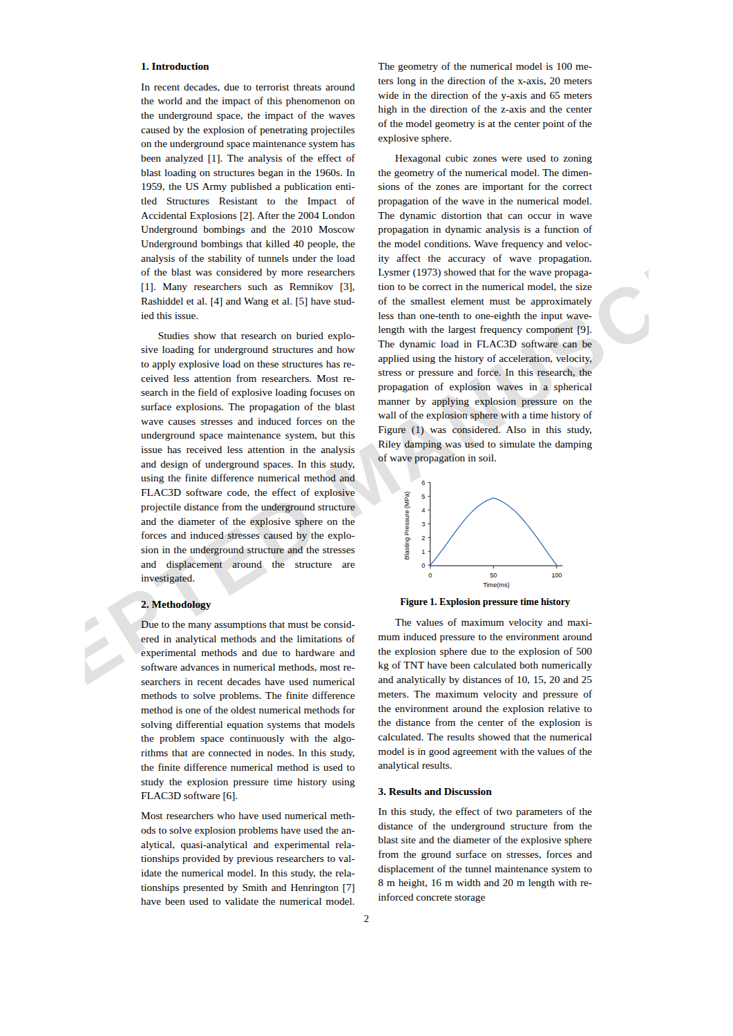Accepted Manuscript
1. Introduction
In recent decades, due to terrorist threats around the world and the impact of this phenomenon on the underground space, the impact of the waves caused by the explosion of penetrating projectiles on the underground space maintenance system has been analyzed [1]. The analysis of the effect of blast loading on structures began in the 1960s. In 1959, the US Army published a publication entitled Structures Resistant to the Impact of Accidental Explosions [2]. After the 2004 London Underground bombings and the 2010 Moscow Underground bombings that killed 40 people, the analysis of the stability of tunnels under the load of the blast was considered by more researchers [1]. Many researchers such as Remnikov [3], Rashiddel et al. [4] and Wang et al. [5] have studied this issue.
Studies show that research on buried explosive loading for underground structures and how to apply explosive load on these structures has received less attention from researchers. Most research in the field of explosive loading focuses on surface explosions. The propagation of the blast wave causes stresses and induced forces on the underground space maintenance system, but this issue has received less attention in the analysis and design of underground spaces. In this study, using the finite difference numerical method and FLAC3D software code, the effect of explosive projectile distance from the underground structure and the diameter of the explosive sphere on the forces and induced stresses caused by the explosion in the underground structure and the stresses and displacement around the structure are investigated.
2. Methodology
Due to the many assumptions that must be considered in analytical methods and the limitations of experimental methods and due to hardware and software advances in numerical methods, most researchers in recent decades have used numerical methods to solve problems. The finite difference method is one of the oldest numerical methods for solving differential equation systems that models the problem space continuously with the algorithms that are connected in nodes. In this study, the finite difference numerical method is used to study the explosion pressure time history using FLAC3D software [6].
Most researchers who have used numerical methods to solve explosion problems have used the analytical, quasi-analytical and experimental relationships provided by previous researchers to validate the numerical model. In this study, the relationships presented by Smith and Henrington [7] have been used to validate the numerical model. The geometry of the numerical model is 100 meters long in the direction of the x-axis, 20 meters wide in the direction of the y-axis and 65 meters high in the direction of the z-axis and the center of the model geometry is at the center point of the explosive sphere.
Hexagonal cubic zones were used to zoning the geometry of the numerical model. The dimensions of the zones are important for the correct propagation of the wave in the numerical model. The dynamic distortion that can occur in wave propagation in dynamic analysis is a function of the model conditions. Wave frequency and velocity affect the accuracy of wave propagation. Lysmer (1973) showed that for the wave propagation to be correct in the numerical model, the size of the smallest element must be approximately less than one-tenth to one-eighth the input wavelength with the largest frequency component [9]. The dynamic load in FLAC3D software can be applied using the history of acceleration, velocity, stress or pressure and force. In this research, the propagation of explosion waves in a spherical manner by applying explosion pressure on the wall of the explosion sphere with a time history of Figure (1) was considered. Also in this study, Riley damping was used to simulate the damping of wave propagation in soil.
6 5 4 3 2 1 0 0 50 100 Blasting Pressure (MPa) Time(ms)
Figure 1. Explosion pressure time history
The values of maximum velocity and maximum induced pressure to the environment around the explosion sphere due to the explosion of 500 kg of TNT have been calculated both numerically and analytically by distances of 10, 15, 20 and 25 meters. The maximum velocity and pressure of the environment around the explosion relative to the distance from the center of the explosion is calculated. The results showed that the numerical model is in good agreement with the values of the analytical results.
3. Results and Discussion
In this study, the effect of two parameters of the distance of the underground structure from the blast site and the diameter of the explosive sphere from the ground surface on stresses, forces and displacement of the tunnel maintenance system to 8 m height, 16 m width and 20 m length with reinforced concrete storage
2